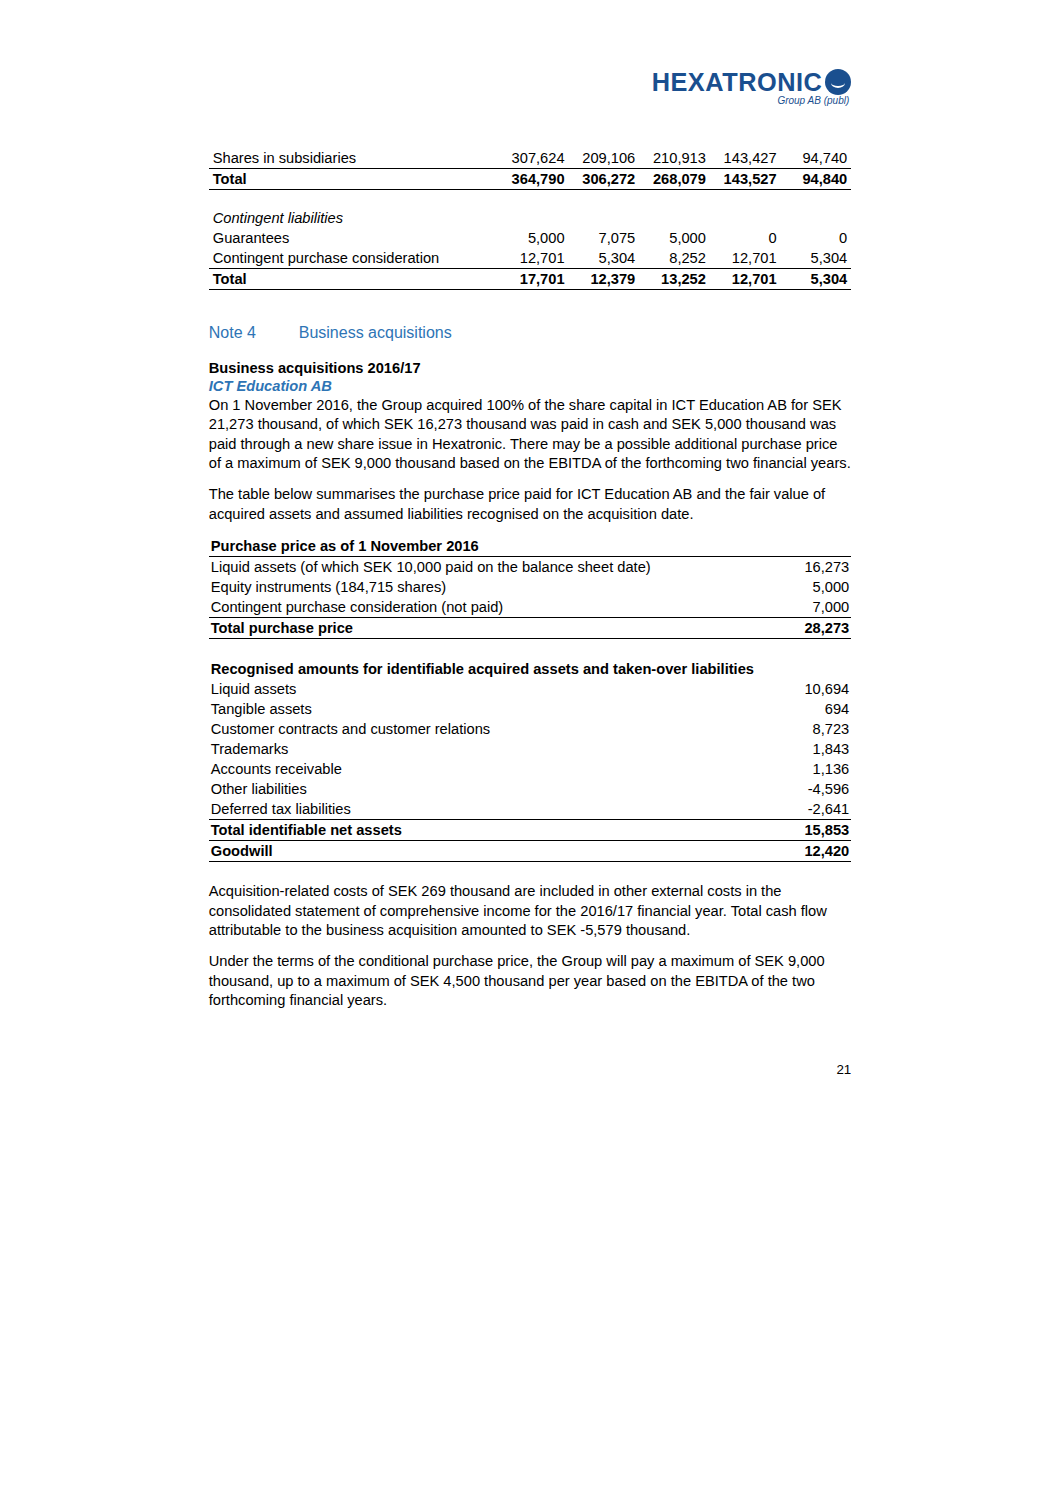HEXATRONIC
Group AB (publ)
| Shares in subsidiaries | 307,624 | 209,106 | 210,913 | 143,427 | 94,740 |
| Total | 364,790 | 306,272 | 268,079 | 143,527 | 94,840 |
| Contingent liabilities | | | | | |
| Guarantees | 5,000 | 7,075 | 5,000 | 0 | 0 |
| Contingent purchase consideration | 12,701 | 5,304 | 8,252 | 12,701 | 5,304 |
| Total | 17,701 | 12,379 | 13,252 | 12,701 | 5,304 |
Note 4 Business acquisitions
Business acquisitions 2016/17
ICT Education AB
On 1 November 2016, the Group acquired 100% of the share capital in ICT Education AB for SEK 21,273 thousand, of which SEK 16,273 thousand was paid in cash and SEK 5,000 thousand was paid through a new share issue in Hexatronic. There may be a possible additional purchase price of a maximum of SEK 9,000 thousand based on the EBITDA of the forthcoming two financial years.
The table below summarises the purchase price paid for ICT Education AB and the fair value of acquired assets and assumed liabilities recognised on the acquisition date.
| Purchase price as of 1 November 2016 |
| Liquid assets (of which SEK 10,000 paid on the balance sheet date) | 16,273 |
| Equity instruments (184,715 shares) | 5,000 |
| Contingent purchase consideration (not paid) | 7,000 |
| Total purchase price | 28,273 |
| Recognised amounts for identifiable acquired assets and taken-over liabilities |
| Liquid assets | 10,694 |
| Tangible assets | 694 |
| Customer contracts and customer relations | 8,723 |
| Trademarks | 1,843 |
| Accounts receivable | 1,136 |
| Other liabilities | -4,596 |
| Deferred tax liabilities | -2,641 |
| Total identifiable net assets | 15,853 |
| Goodwill | 12,420 |
Acquisition-related costs of SEK 269 thousand are included in other external costs in the consolidated statement of comprehensive income for the 2016/17 financial year. Total cash flow attributable to the business acquisition amounted to SEK -5,579 thousand.
Under the terms of the conditional purchase price, the Group will pay a maximum of SEK 9,000 thousand, up to a maximum of SEK 4,500 thousand per year based on the EBITDA of the two forthcoming financial years.
21